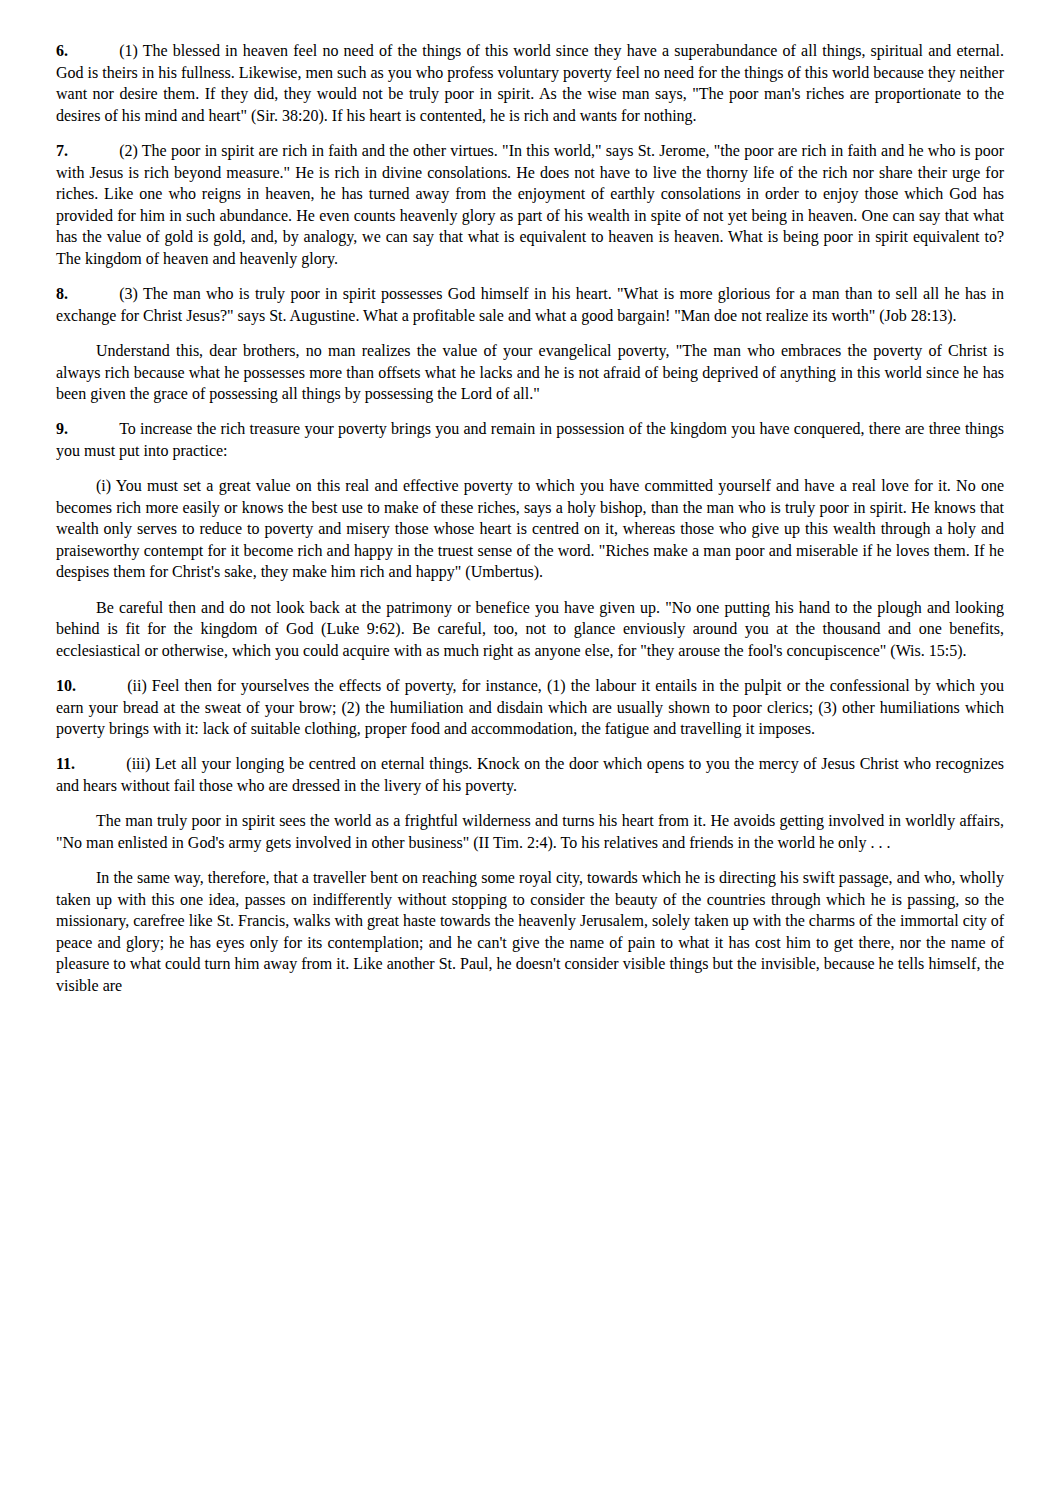6. (1) The blessed in heaven feel no need of the things of this world since they have a superabundance of all things, spiritual and eternal. God is theirs in his fullness. Likewise, men such as you who profess voluntary poverty feel no need for the things of this world because they neither want nor desire them. If they did, they would not be truly poor in spirit. As the wise man says, "The poor man's riches are proportionate to the desires of his mind and heart" (Sir. 38:20). If his heart is contented, he is rich and wants for nothing.
7. (2) The poor in spirit are rich in faith and the other virtues. "In this world," says St. Jerome, "the poor are rich in faith and he who is poor with Jesus is rich beyond measure." He is rich in divine consolations. He does not have to live the thorny life of the rich nor share their urge for riches. Like one who reigns in heaven, he has turned away from the enjoyment of earthly consolations in order to enjoy those which God has provided for him in such abundance. He even counts heavenly glory as part of his wealth in spite of not yet being in heaven. One can say that what has the value of gold is gold, and, by analogy, we can say that what is equivalent to heaven is heaven. What is being poor in spirit equivalent to? The kingdom of heaven and heavenly glory.
8. (3) The man who is truly poor in spirit possesses God himself in his heart. "What is more glorious for a man than to sell all he has in exchange for Christ Jesus?" says St. Augustine. What a profitable sale and what a good bargain! "Man doe not realize its worth" (Job 28:13).
Understand this, dear brothers, no man realizes the value of your evangelical poverty, "The man who embraces the poverty of Christ is always rich because what he possesses more than offsets what he lacks and he is not afraid of being deprived of anything in this world since he has been given the grace of possessing all things by possessing the Lord of all."
9. To increase the rich treasure your poverty brings you and remain in possession of the kingdom you have conquered, there are three things you must put into practice:
(i) You must set a great value on this real and effective poverty to which you have committed yourself and have a real love for it. No one becomes rich more easily or knows the best use to make of these riches, says a holy bishop, than the man who is truly poor in spirit. He knows that wealth only serves to reduce to poverty and misery those whose heart is centred on it, whereas those who give up this wealth through a holy and praiseworthy contempt for it become rich and happy in the truest sense of the word. "Riches make a man poor and miserable if he loves them. If he despises them for Christ's sake, they make him rich and happy" (Umbertus).
Be careful then and do not look back at the patrimony or benefice you have given up. "No one putting his hand to the plough and looking behind is fit for the kingdom of God (Luke 9:62). Be careful, too, not to glance enviously around you at the thousand and one benefits, ecclesiastical or otherwise, which you could acquire with as much right as anyone else, for "they arouse the fool's concupiscence" (Wis. 15:5).
10. (ii) Feel then for yourselves the effects of poverty, for instance, (1) the labour it entails in the pulpit or the confessional by which you earn your bread at the sweat of your brow; (2) the humiliation and disdain which are usually shown to poor clerics; (3) other humiliations which poverty brings with it: lack of suitable clothing, proper food and accommodation, the fatigue and travelling it imposes.
11. (iii) Let all your longing be centred on eternal things. Knock on the door which opens to you the mercy of Jesus Christ who recognizes and hears without fail those who are dressed in the livery of his poverty.
The man truly poor in spirit sees the world as a frightful wilderness and turns his heart from it. He avoids getting involved in worldly affairs, "No man enlisted in God's army gets involved in other business" (II Tim. 2:4). To his relatives and friends in the world he only . . .
In the same way, therefore, that a traveller bent on reaching some royal city, towards which he is directing his swift passage, and who, wholly taken up with this one idea, passes on indifferently without stopping to consider the beauty of the countries through which he is passing, so the missionary, carefree like St. Francis, walks with great haste towards the heavenly Jerusalem, solely taken up with the charms of the immortal city of peace and glory; he has eyes only for its contemplation; and he can't give the name of pain to what it has cost him to get there, nor the name of pleasure to what could turn him away from it. Like another St. Paul, he doesn't consider visible things but the invisible, because he tells himself, the visible are